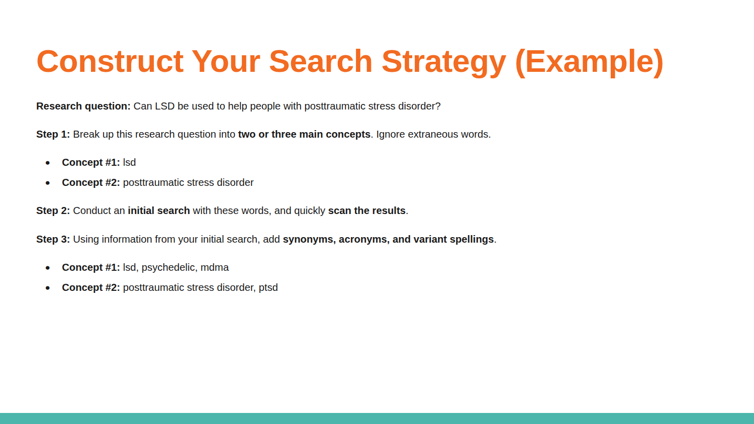Construct Your Search Strategy (Example)
Research question: Can LSD be used to help people with posttraumatic stress disorder?
Step 1: Break up this research question into two or three main concepts. Ignore extraneous words.
Concept #1: lsd
Concept #2: posttraumatic stress disorder
Step 2: Conduct an initial search with these words, and quickly scan the results.
Step 3: Using information from your initial search, add synonyms, acronyms, and variant spellings.
Concept #1: lsd, psychedelic, mdma
Concept #2: posttraumatic stress disorder, ptsd